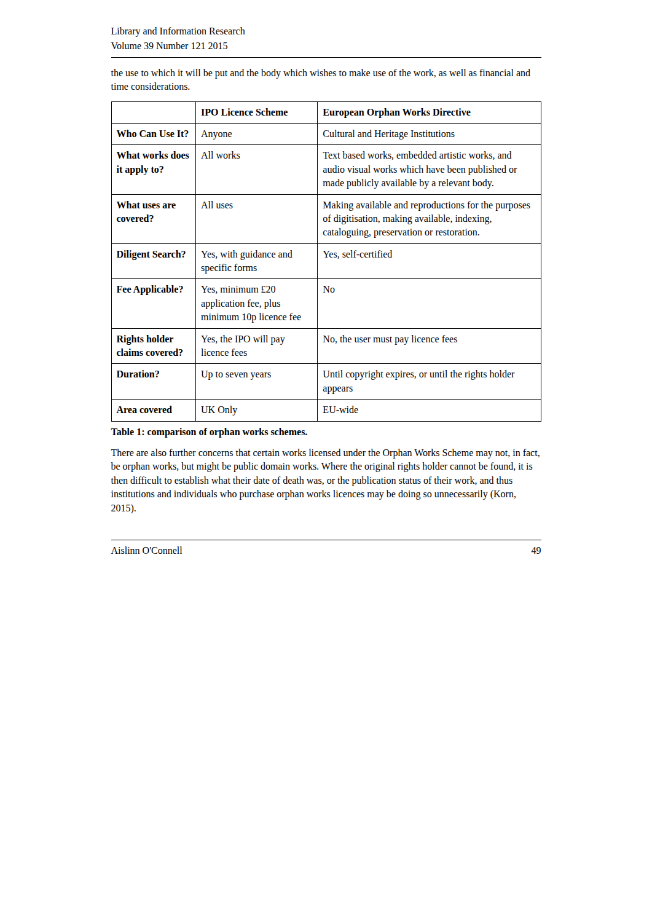Library and Information Research
Volume 39 Number 121 2015
the use to which it will be put and the body which wishes to make use of the work, as well as financial and time considerations.
| | IPO Licence Scheme | European Orphan Works Directive |
| --- | --- | --- |
| Who Can Use It? | Anyone | Cultural and Heritage Institutions |
| What works does it apply to? | All works | Text based works, embedded artistic works, and audio visual works which have been published or made publicly available by a relevant body. |
| What uses are covered? | All uses | Making available and reproductions for the purposes of digitisation, making available, indexing, cataloguing, preservation or restoration. |
| Diligent Search? | Yes, with guidance and specific forms | Yes, self-certified |
| Fee Applicable? | Yes, minimum £20 application fee, plus minimum 10p licence fee | No |
| Rights holder claims covered? | Yes, the IPO will pay licence fees | No, the user must pay licence fees |
| Duration? | Up to seven years | Until copyright expires, or until the rights holder appears |
| Area covered | UK Only | EU-wide |
Table 1: comparison of orphan works schemes.
There are also further concerns that certain works licensed under the Orphan Works Scheme may not, in fact, be orphan works, but might be public domain works. Where the original rights holder cannot be found, it is then difficult to establish what their date of death was, or the publication status of their work, and thus institutions and individuals who purchase orphan works licences may be doing so unnecessarily (Korn, 2015).
Aislinn O'Connell 49